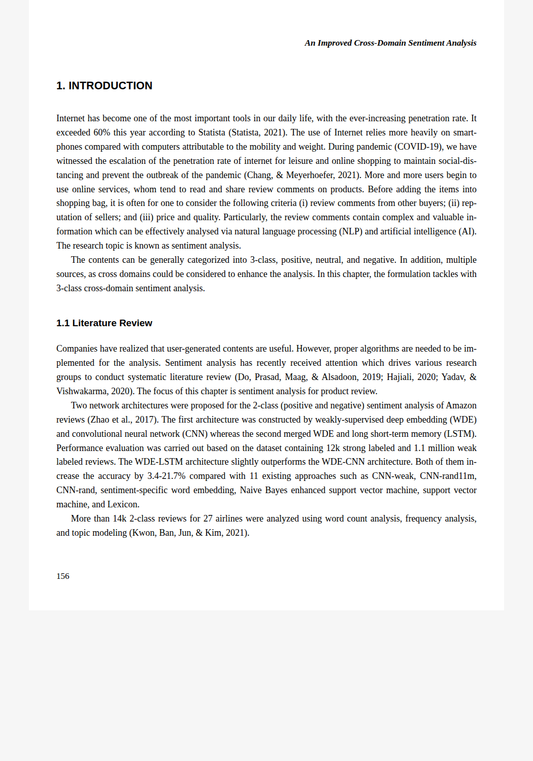An Improved Cross-Domain Sentiment Analysis
1. INTRODUCTION
Internet has become one of the most important tools in our daily life, with the ever-increasing penetration rate. It exceeded 60% this year according to Statista (Statista, 2021). The use of Internet relies more heavily on smartphones compared with computers attributable to the mobility and weight. During pandemic (COVID-19), we have witnessed the escalation of the penetration rate of internet for leisure and online shopping to maintain social-distancing and prevent the outbreak of the pandemic (Chang, & Meyerhoefer, 2021). More and more users begin to use online services, whom tend to read and share review comments on products. Before adding the items into shopping bag, it is often for one to consider the following criteria (i) review comments from other buyers; (ii) reputation of sellers; and (iii) price and quality. Particularly, the review comments contain complex and valuable information which can be effectively analysed via natural language processing (NLP) and artificial intelligence (AI). The research topic is known as sentiment analysis.
The contents can be generally categorized into 3-class, positive, neutral, and negative. In addition, multiple sources, as cross domains could be considered to enhance the analysis. In this chapter, the formulation tackles with 3-class cross-domain sentiment analysis.
1.1 Literature Review
Companies have realized that user-generated contents are useful. However, proper algorithms are needed to be implemented for the analysis. Sentiment analysis has recently received attention which drives various research groups to conduct systematic literature review (Do, Prasad, Maag, & Alsadoon, 2019; Hajiali, 2020; Yadav, & Vishwakarma, 2020). The focus of this chapter is sentiment analysis for product review.
Two network architectures were proposed for the 2-class (positive and negative) sentiment analysis of Amazon reviews (Zhao et al., 2017). The first architecture was constructed by weakly-supervised deep embedding (WDE) and convolutional neural network (CNN) whereas the second merged WDE and long short-term memory (LSTM). Performance evaluation was carried out based on the dataset containing 12k strong labeled and 1.1 million weak labeled reviews. The WDE-LSTM architecture slightly outperforms the WDE-CNN architecture. Both of them increase the accuracy by 3.4-21.7% compared with 11 existing approaches such as CNN-weak, CNN-rand11m, CNN-rand, sentiment-specific word embedding, Naive Bayes enhanced support vector machine, support vector machine, and Lexicon.
More than 14k 2-class reviews for 27 airlines were analyzed using word count analysis, frequency analysis, and topic modeling (Kwon, Ban, Jun, & Kim, 2021).
156